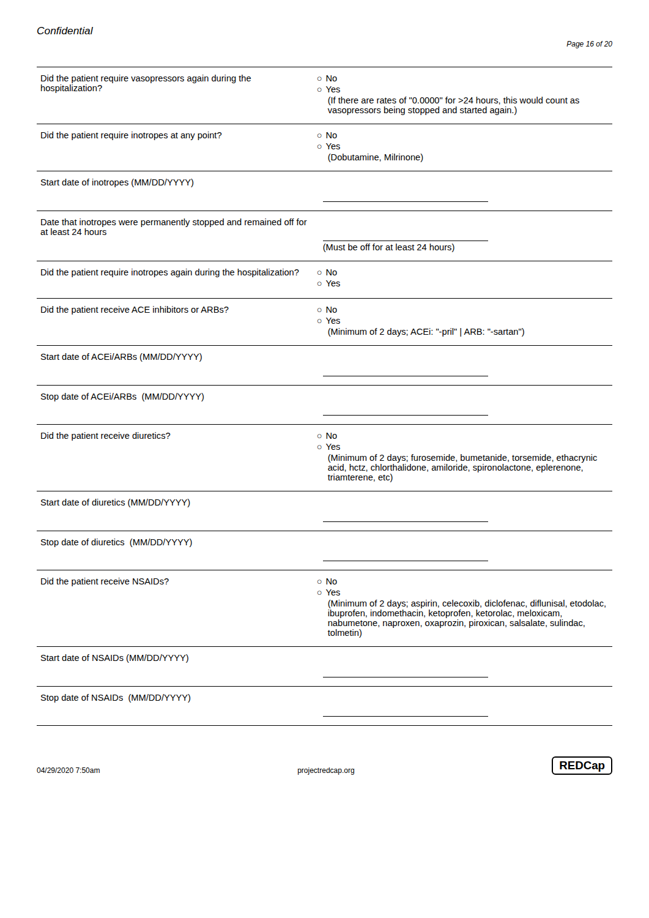Confidential
Page 16 of 20
| Did the patient require vasopressors again during the hospitalization? | No Yes (If there are rates of "0.0000" for >24 hours, this would count as vasopressors being stopped and started again.) |
| Did the patient require inotropes at any point? | No Yes (Dobutamine, Milrinone) |
| Start date of inotropes (MM/DD/YYYY) | |
| Date that inotropes were permanently stopped and remained off for at least 24 hours | (Must be off for at least 24 hours) |
| Did the patient require inotropes again during the hospitalization? | No Yes |
| Did the patient receive ACE inhibitors or ARBs? | No Yes (Minimum of 2 days; ACEi: "-pril" / ARB: "-sartan") |
| Start date of ACEi/ARBs (MM/DD/YYYY) | |
| Stop date of ACEi/ARBs (MM/DD/YYYY) | |
| Did the patient receive diuretics? | No Yes (Minimum of 2 days; furosemide, bumetanide, torsemide, ethacrynic acid, hctz, chlorthalidone, amiloride, spironolactone, eplerenone, triamterene, etc) |
| Start date of diuretics (MM/DD/YYYY) | |
| Stop date of diuretics (MM/DD/YYYY) | |
| Did the patient receive NSAIDs? | No Yes (Minimum of 2 days; aspirin, celecoxib, diclofenac, diflunisal, etodolac, ibuprofen, indomethacin, ketoprofen, ketorolac, meloxicam, nabumetone, naproxen, oxaprozin, piroxican, salsalate, sulindac, tolmetin) |
| Start date of NSAIDs (MM/DD/YYYY) | |
| Stop date of NSAIDs (MM/DD/YYYY) | |
04/29/2020 7:50am
projectredcap.org
REDCap